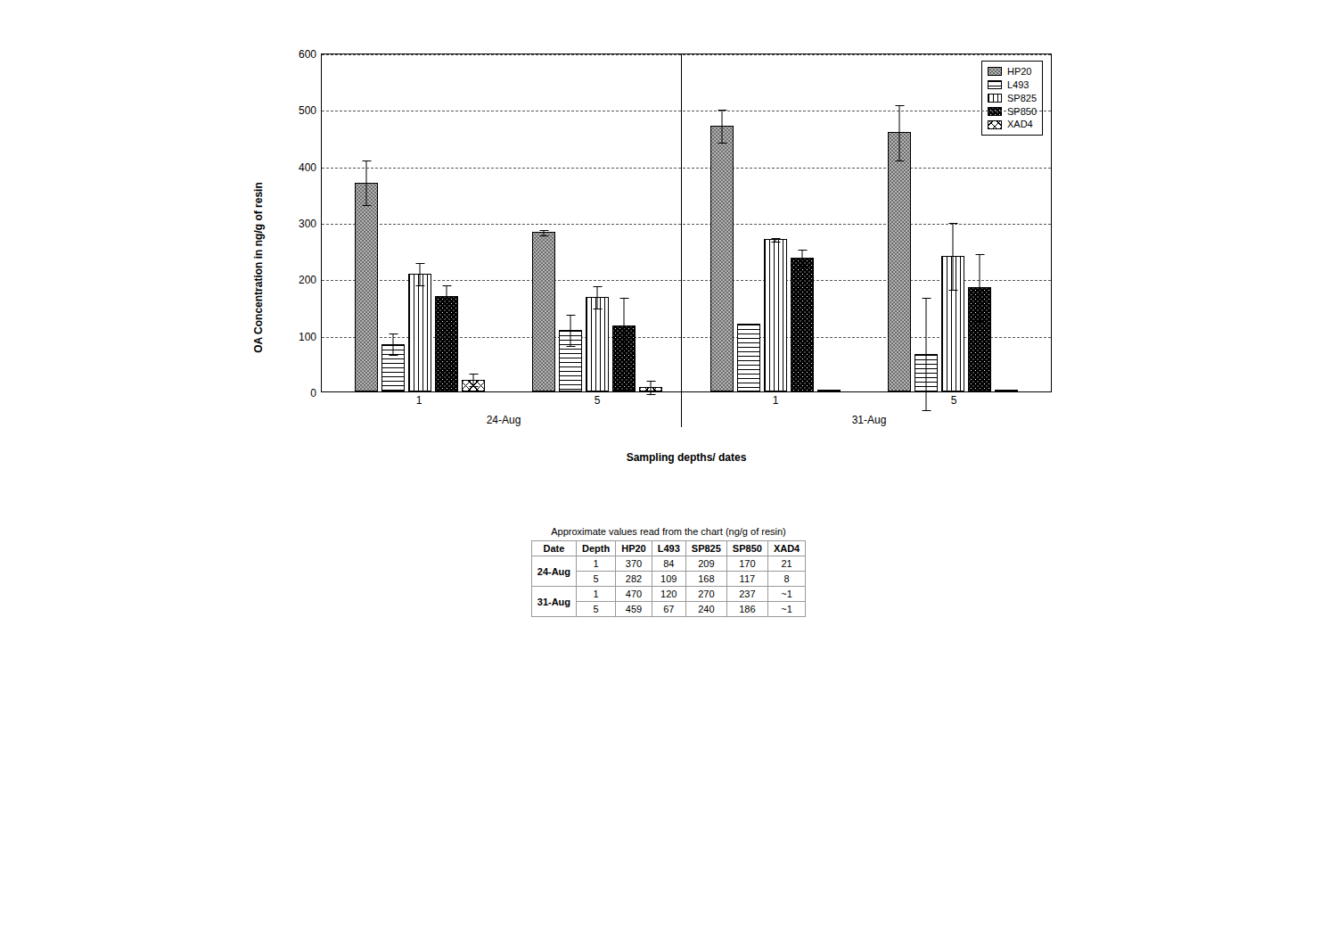HP20
L493
SP825
SP850
XAD4
OA Concentration in ng/g of resin
600
500
400
300
200
100
0
1 5 1 5
24-Aug 31-Aug
Sampling depths/ dates
Grouped bar chart of OA concentration (ng per gram of resin) for five resins (HP20, L493, SP825, SP850, XAD4) at sampling depths 1 and 5 on 24-Aug and 31-Aug, with error bars. The y-axis ranges from 0 to 600 with dashed gridlines every 100 units.
Approximate values read from the chart (ng/g of resin)
| Date | Depth | HP20 | L493 | SP825 | SP850 | XAD4 |
| --- | --- | --- | --- | --- | --- | --- |
| 24-Aug | 1 | 370 | 84 | 209 | 170 | 21 |
| 5 | 282 | 109 | 168 | 117 | 8 |
| 31-Aug | 1 | 470 | 120 | 270 | 237 | ~1 |
| 5 | 459 | 67 | 240 | 186 | ~1 |